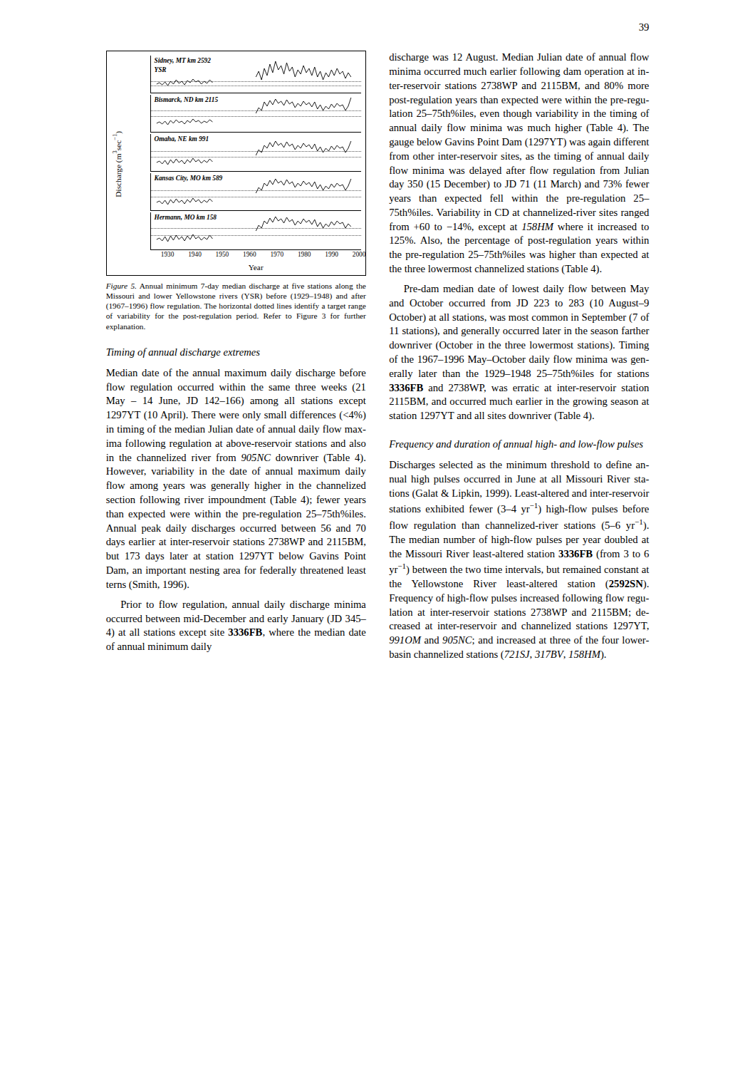39
Discharge (m3sec−1)
250 200 150 100 50 0
Sidney, MT km 2592
YSR
600 400 200 0
Bismarck, ND km 2115
800 600 400 200 0
Omaha, NE km 991
1200 900 600 300 0
Kansas City, MO km 589
1500 1000 500 0
Hermann, MO km 158
1930 1940 1950 1960 1970 1980 1990 2000
Year
Figure 5. Annual minimum 7-day median discharge at five stations along the Missouri and lower Yellowstone rivers (YSR) before (1929–1948) and after (1967–1996) flow regulation. The horizontal dotted lines identify a target range of variability for the post-regulation period. Refer to Figure 3 for further explanation.
Timing of annual discharge extremes
Median date of the annual maximum daily discharge before flow regulation occurred within the same three weeks (21 May – 14 June, JD 142–166) among all stations except 1297YT (10 April). There were only small differences (<4%) in timing of the median Julian date of annual daily flow maxima following regulation at above-reservoir stations and also in the channelized river from 905NC downriver (Table 4). However, variability in the date of annual maximum daily flow among years was generally higher in the channelized section following river impoundment (Table 4); fewer years than expected were within the pre-regulation 25–75th%iles. Annual peak daily discharges occurred between 56 and 70 days earlier at inter-reservoir stations 2738WP and 2115BM, but 173 days later at station 1297YT below Gavins Point Dam, an important nesting area for federally threatened least terns (Smith, 1996).
Prior to flow regulation, annual daily discharge minima occurred between mid-December and early January (JD 345–4) at all stations except site 3336FB, where the median date of annual minimum daily
discharge was 12 August. Median Julian date of annual flow minima occurred much earlier following dam operation at inter-reservoir stations 2738WP and 2115BM, and 80% more post-regulation years than expected were within the pre-regulation 25–75th%iles, even though variability in the timing of annual daily flow minima was much higher (Table 4). The gauge below Gavins Point Dam (1297YT) was again different from other inter-reservoir sites, as the timing of annual daily flow minima was delayed after flow regulation from Julian day 350 (15 December) to JD 71 (11 March) and 73% fewer years than expected fell within the pre-regulation 25–75th%iles. Variability in CD at channelized-river sites ranged from +60 to −14%, except at 158HM where it increased to 125%. Also, the percentage of post-regulation years within the pre-regulation 25–75th%iles was higher than expected at the three lowermost channelized stations (Table 4).
Pre-dam median date of lowest daily flow between May and October occurred from JD 223 to 283 (10 August–9 October) at all stations, was most common in September (7 of 11 stations), and generally occurred later in the season farther downriver (October in the three lowermost stations). Timing of the 1967–1996 May–October daily flow minima was generally later than the 1929–1948 25–75th%iles for stations 3336FB and 2738WP, was erratic at inter-reservoir station 2115BM, and occurred much earlier in the growing season at station 1297YT and all sites downriver (Table 4).
Frequency and duration of annual high- and low-flow pulses
Discharges selected as the minimum threshold to define annual high pulses occurred in June at all Missouri River stations (Galat & Lipkin, 1999). Least-altered and inter-reservoir stations exhibited fewer (3–4 yr−1) high-flow pulses before flow regulation than channelized-river stations (5–6 yr−1). The median number of high-flow pulses per year doubled at the Missouri River least-altered station 3336FB (from 3 to 6 yr−1) between the two time intervals, but remained constant at the Yellowstone River least-altered station (2592SN). Frequency of high-flow pulses increased following flow regulation at inter-reservoir stations 2738WP and 2115BM; decreased at inter-reservoir and channelized stations 1297YT, 991OM and 905NC; and increased at three of the four lower-basin channelized stations (721SJ, 317BV, 158HM).